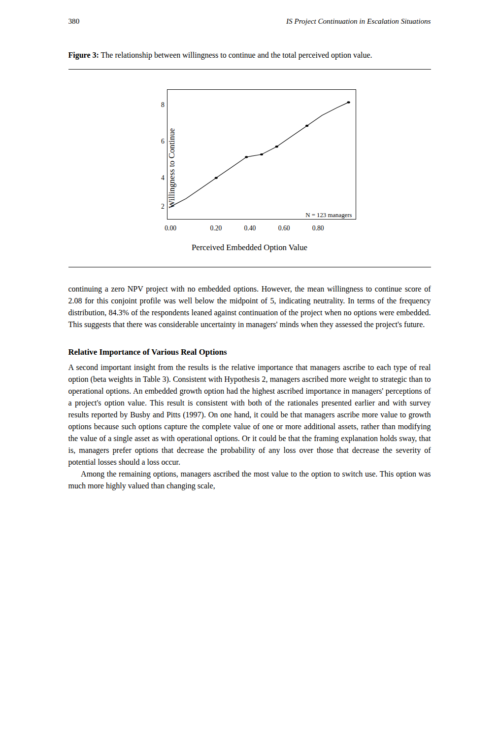380 IS Project Continuation in Escalation Situations
Figure 3: The relationship between willingness to continue and the total perceived option value.
Willingness to Continue
8 6 4 2
N = 123 managers
0.00 0.20 0.40 0.60 0.80
Perceived Embedded Option Value
continuing a zero NPV project with no embedded options. However, the mean willingness to continue score of 2.08 for this conjoint profile was well below the midpoint of 5, indicating neutrality. In terms of the frequency distribution, 84.3% of the respondents leaned against continuation of the project when no options were embedded. This suggests that there was considerable uncertainty in managers' minds when they assessed the project's future.
Relative Importance of Various Real Options
A second important insight from the results is the relative importance that managers ascribe to each type of real option (beta weights in Table 3). Consistent with Hypothesis 2, managers ascribed more weight to strategic than to operational options. An embedded growth option had the highest ascribed importance in managers' perceptions of a project's option value. This result is consistent with both of the rationales presented earlier and with survey results reported by Busby and Pitts (1997). On one hand, it could be that managers ascribe more value to growth options because such options capture the complete value of one or more additional assets, rather than modifying the value of a single asset as with operational options. Or it could be that the framing explanation holds sway, that is, managers prefer options that decrease the probability of any loss over those that decrease the severity of potential losses should a loss occur.
Among the remaining options, managers ascribed the most value to the option to switch use. This option was much more highly valued than changing scale,